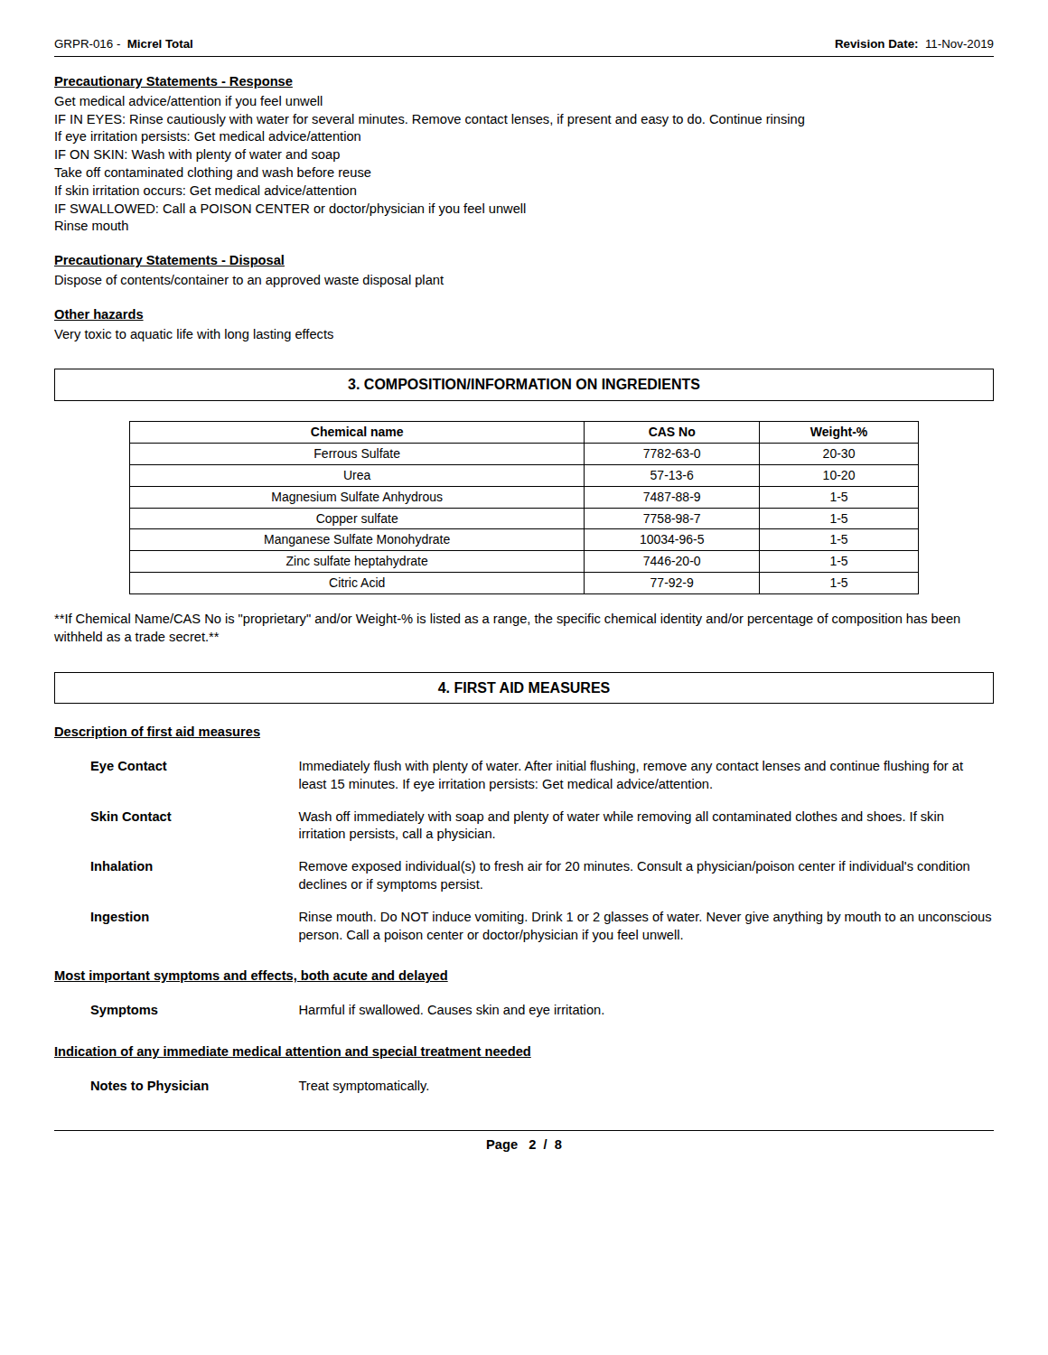GRPR-016 - Micrel Total
Revision Date: 11-Nov-2019
Precautionary Statements - Response
Get medical advice/attention if you feel unwell
IF IN EYES: Rinse cautiously with water for several minutes. Remove contact lenses, if present and easy to do. Continue rinsing
If eye irritation persists: Get medical advice/attention
IF ON SKIN: Wash with plenty of water and soap
Take off contaminated clothing and wash before reuse
If skin irritation occurs: Get medical advice/attention
IF SWALLOWED: Call a POISON CENTER or doctor/physician if you feel unwell
Rinse mouth
Precautionary Statements - Disposal
Dispose of contents/container to an approved waste disposal plant
Other hazards
Very toxic to aquatic life with long lasting effects
3. COMPOSITION/INFORMATION ON INGREDIENTS
| Chemical name | CAS No | Weight-% |
| --- | --- | --- |
| Ferrous Sulfate | 7782-63-0 | 20-30 |
| Urea | 57-13-6 | 10-20 |
| Magnesium Sulfate Anhydrous | 7487-88-9 | 1-5 |
| Copper sulfate | 7758-98-7 | 1-5 |
| Manganese Sulfate Monohydrate | 10034-96-5 | 1-5 |
| Zinc sulfate heptahydrate | 7446-20-0 | 1-5 |
| Citric Acid | 77-92-9 | 1-5 |
**If Chemical Name/CAS No is "proprietary" and/or Weight-% is listed as a range, the specific chemical identity and/or percentage of composition has been withheld as a trade secret.**
4. FIRST AID MEASURES
Description of first aid measures
| Eye Contact | Immediately flush with plenty of water. After initial flushing, remove any contact lenses and continue flushing for at least 15 minutes. If eye irritation persists: Get medical advice/attention. |
| Skin Contact | Wash off immediately with soap and plenty of water while removing all contaminated clothes and shoes. If skin irritation persists, call a physician. |
| Inhalation | Remove exposed individual(s) to fresh air for 20 minutes. Consult a physician/poison center if individual's condition declines or if symptoms persist. |
| Ingestion | Rinse mouth. Do NOT induce vomiting. Drink 1 or 2 glasses of water. Never give anything by mouth to an unconscious person. Call a poison center or doctor/physician if you feel unwell. |
Most important symptoms and effects, both acute and delayed
| Symptoms | Harmful if swallowed. Causes skin and eye irritation. |
Indication of any immediate medical attention and special treatment needed
| Notes to Physician | Treat symptomatically. |
Page 2 / 8